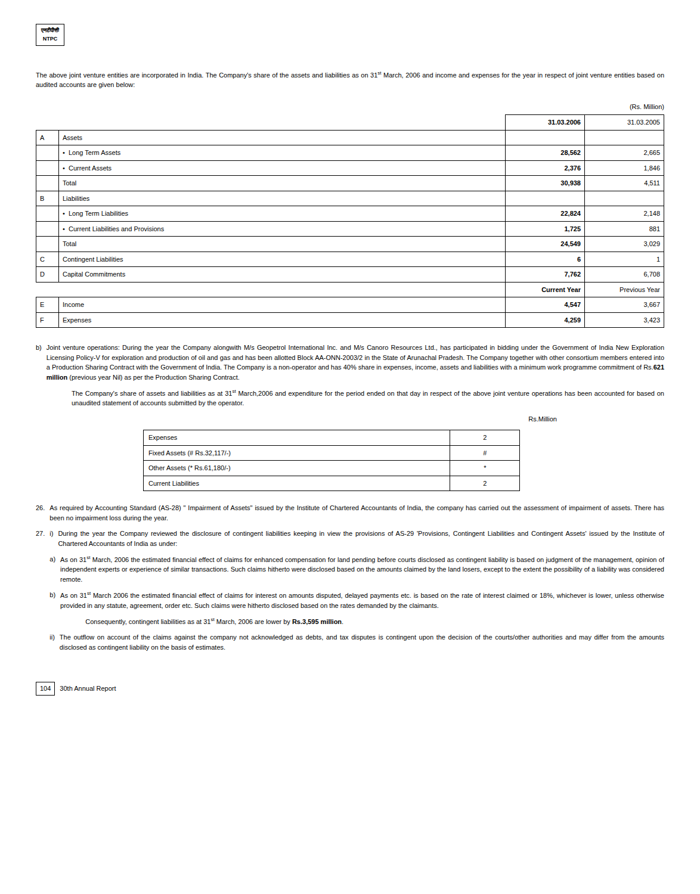एनटीपीसी NTPC
The above joint venture entities are incorporated in India. The Company's share of the assets and liabilities as on 31st March, 2006 and income and expenses for the year in respect of joint venture entities based on audited accounts are given below:
(Rs. Million)
| | | 31.03.2006 | 31.03.2005 |
| --- | --- | --- | --- |
| A | Assets | | |
| | • Long Term Assets | 28,562 | 2,665 |
| | • Current Assets | 2,376 | 1,846 |
| | Total | 30,938 | 4,511 |
| B | Liabilities | | |
| | • Long Term Liabilities | 22,824 | 2,148 |
| | • Current Liabilities and Provisions | 1,725 | 881 |
| | Total | 24,549 | 3,029 |
| C | Contingent Liabilities | 6 | 1 |
| D | Capital Commitments | 7,762 | 6,708 |
| | | Current Year | Previous Year |
| E | Income | 4,547 | 3,667 |
| F | Expenses | 4,259 | 3,423 |
b)
Joint venture operations: During the year the Company alongwith M/s Geopetrol International Inc. and M/s Canoro Resources Ltd., has participated in bidding under the Government of India New Exploration Licensing Policy-V for exploration and production of oil and gas and has been allotted Block AA-ONN-2003/2 in the State of Arunachal Pradesh. The Company together with other consortium members entered into a Production Sharing Contract with the Government of India. The Company is a non-operator and has 40% share in expenses, income, assets and liabilities with a minimum work programme commitment of Rs.621 million (previous year Nil) as per the Production Sharing Contract.
The Company's share of assets and liabilities as at 31st March,2006 and expenditure for the period ended on that day in respect of the above joint venture operations has been accounted for based on unaudited statement of accounts submitted by the operator.
Rs.Million
| Expenses | 2 |
| Fixed Assets (# Rs.32,117/-) | # |
| Other Assets (* Rs.61,180/-) | * |
| Current Liabilities | 2 |
26.
As required by Accounting Standard (AS-28) " Impairment of Assets" issued by the Institute of Chartered Accountants of India, the company has carried out the assessment of impairment of assets. There has been no impairment loss during the year.
27.
i)
During the year the Company reviewed the disclosure of contingent liabilities keeping in view the provisions of AS-29 'Provisions, Contingent Liabilities and Contingent Assets' issued by the Institute of Chartered Accountants of India as under:
a)
As on 31st March, 2006 the estimated financial effect of claims for enhanced compensation for land pending before courts disclosed as contingent liability is based on judgment of the management, opinion of independent experts or experience of similar transactions. Such claims hitherto were disclosed based on the amounts claimed by the land losers, except to the extent the possibility of a liability was considered remote.
b)
As on 31st March 2006 the estimated financial effect of claims for interest on amounts disputed, delayed payments etc. is based on the rate of interest claimed or 18%, whichever is lower, unless otherwise provided in any statute, agreement, order etc. Such claims were hitherto disclosed based on the rates demanded by the claimants.
Consequently, contingent liabilities as at 31st March, 2006 are lower by Rs.3,595 million.
ii)
The outflow on account of the claims against the company not acknowledged as debts, and tax disputes is contingent upon the decision of the courts/other authorities and may differ from the amounts disclosed as contingent liability on the basis of estimates.
10430th Annual Report